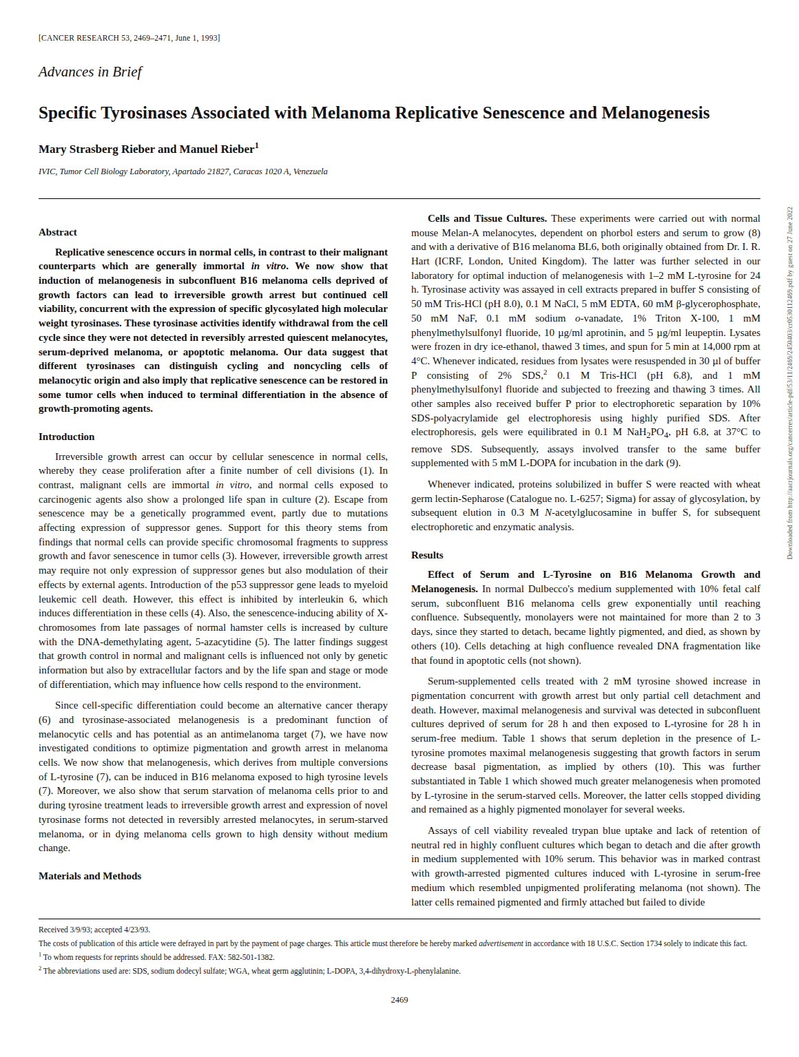Downloaded from http://aacrjournals.org/cancerres/article-pdf/53/11/2469/2450403/cr0530112469.pdf by guest on 27 June 2022
[CANCER RESEARCH 53, 2469–2471, June 1, 1993]
Advances in Brief
Specific Tyrosinases Associated with Melanoma Replicative Senescence and Melanogenesis
Mary Strasberg Rieber and Manuel Rieber1
IVIC, Tumor Cell Biology Laboratory, Apartado 21827, Caracas 1020 A, Venezuela
Abstract
Replicative senescence occurs in normal cells, in contrast to their malignant counterparts which are generally immortal in vitro. We now show that induction of melanogenesis in subconfluent B16 melanoma cells deprived of growth factors can lead to irreversible growth arrest but continued cell viability, concurrent with the expression of specific glycosylated high molecular weight tyrosinases. These tyrosinase activities identify withdrawal from the cell cycle since they were not detected in reversibly arrested quiescent melanocytes, serum-deprived melanoma, or apoptotic melanoma. Our data suggest that different tyrosinases can distinguish cycling and noncycling cells of melanocytic origin and also imply that replicative senescence can be restored in some tumor cells when induced to terminal differentiation in the absence of growth-promoting agents.
Introduction
Irreversible growth arrest can occur by cellular senescence in normal cells, whereby they cease proliferation after a finite number of cell divisions (1). In contrast, malignant cells are immortal in vitro, and normal cells exposed to carcinogenic agents also show a prolonged life span in culture (2). Escape from senescence may be a genetically programmed event, partly due to mutations affecting expression of suppressor genes. Support for this theory stems from findings that normal cells can provide specific chromosomal fragments to suppress growth and favor senescence in tumor cells (3). However, irreversible growth arrest may require not only expression of suppressor genes but also modulation of their effects by external agents. Introduction of the p53 suppressor gene leads to myeloid leukemic cell death. However, this effect is inhibited by interleukin 6, which induces differentiation in these cells (4). Also, the senescence-inducing ability of X-chromosomes from late passages of normal hamster cells is increased by culture with the DNA-demethylating agent, 5-azacytidine (5). The latter findings suggest that growth control in normal and malignant cells is influenced not only by genetic information but also by extracellular factors and by the life span and stage or mode of differentiation, which may influence how cells respond to the environment.
Since cell-specific differentiation could become an alternative cancer therapy (6) and tyrosinase-associated melanogenesis is a predominant function of melanocytic cells and has potential as an antimelanoma target (7), we have now investigated conditions to optimize pigmentation and growth arrest in melanoma cells. We now show that melanogenesis, which derives from multiple conversions of L-tyrosine (7), can be induced in B16 melanoma exposed to high tyrosine levels (7). Moreover, we also show that serum starvation of melanoma cells prior to and during tyrosine treatment leads to irreversible growth arrest and expression of novel tyrosinase forms not detected in reversibly arrested melanocytes, in serum-starved melanoma, or in dying melanoma cells grown to high density without medium change.
Materials and Methods
Cells and Tissue Cultures. These experiments were carried out with normal mouse Melan-A melanocytes, dependent on phorbol esters and serum to grow (8) and with a derivative of B16 melanoma BL6, both originally obtained from Dr. I. R. Hart (ICRF, London, United Kingdom). The latter was further selected in our laboratory for optimal induction of melanogenesis with 1–2 mM L-tyrosine for 24 h. Tyrosinase activity was assayed in cell extracts prepared in buffer S consisting of 50 mM Tris-HCl (pH 8.0), 0.1 M NaCl, 5 mM EDTA, 60 mM β-glycerophosphate, 50 mM NaF, 0.1 mM sodium o-vanadate, 1% Triton X-100, 1 mM phenylmethylsulfonyl fluoride, 10 µg/ml aprotinin, and 5 µg/ml leupeptin. Lysates were frozen in dry ice-ethanol, thawed 3 times, and spun for 5 min at 14,000 rpm at 4°C. Whenever indicated, residues from lysates were resuspended in 30 µl of buffer P consisting of 2% SDS,2 0.1 M Tris-HCl (pH 6.8), and 1 mM phenylmethylsulfonyl fluoride and subjected to freezing and thawing 3 times. All other samples also received buffer P prior to electrophoretic separation by 10% SDS-polyacrylamide gel electrophoresis using highly purified SDS. After electrophoresis, gels were equilibrated in 0.1 M NaH2PO4, pH 6.8, at 37°C to remove SDS. Subsequently, assays involved transfer to the same buffer supplemented with 5 mM L-DOPA for incubation in the dark (9).
Whenever indicated, proteins solubilized in buffer S were reacted with wheat germ lectin-Sepharose (Catalogue no. L-6257; Sigma) for assay of glycosylation, by subsequent elution in 0.3 M N-acetylglucosamine in buffer S, for subsequent electrophoretic and enzymatic analysis.
Results
Effect of Serum and L-Tyrosine on B16 Melanoma Growth and Melanogenesis. In normal Dulbecco's medium supplemented with 10% fetal calf serum, subconfluent B16 melanoma cells grew exponentially until reaching confluence. Subsequently, monolayers were not maintained for more than 2 to 3 days, since they started to detach, became lightly pigmented, and died, as shown by others (10). Cells detaching at high confluence revealed DNA fragmentation like that found in apoptotic cells (not shown).
Serum-supplemented cells treated with 2 mM tyrosine showed increase in pigmentation concurrent with growth arrest but only partial cell detachment and death. However, maximal melanogenesis and survival was detected in subconfluent cultures deprived of serum for 28 h and then exposed to L-tyrosine for 28 h in serum-free medium. Table 1 shows that serum depletion in the presence of L-tyrosine promotes maximal melanogenesis suggesting that growth factors in serum decrease basal pigmentation, as implied by others (10). This was further substantiated in Table 1 which showed much greater melanogenesis when promoted by L-tyrosine in the serum-starved cells. Moreover, the latter cells stopped dividing and remained as a highly pigmented monolayer for several weeks.
Assays of cell viability revealed trypan blue uptake and lack of retention of neutral red in highly confluent cultures which began to detach and die after growth in medium supplemented with 10% serum. This behavior was in marked contrast with growth-arrested pigmented cultures induced with L-tyrosine in serum-free medium which resembled unpigmented proliferating melanoma (not shown). The latter cells remained pigmented and firmly attached but failed to divide
Received 3/9/93; accepted 4/23/93.
The costs of publication of this article were defrayed in part by the payment of page charges. This article must therefore be hereby marked advertisement in accordance with 18 U.S.C. Section 1734 solely to indicate this fact.
1 To whom requests for reprints should be addressed. FAX: 582-501-1382.
2 The abbreviations used are: SDS, sodium dodecyl sulfate; WGA, wheat germ agglutinin; L-DOPA, 3,4-dihydroxy-L-phenylalanine.
2469